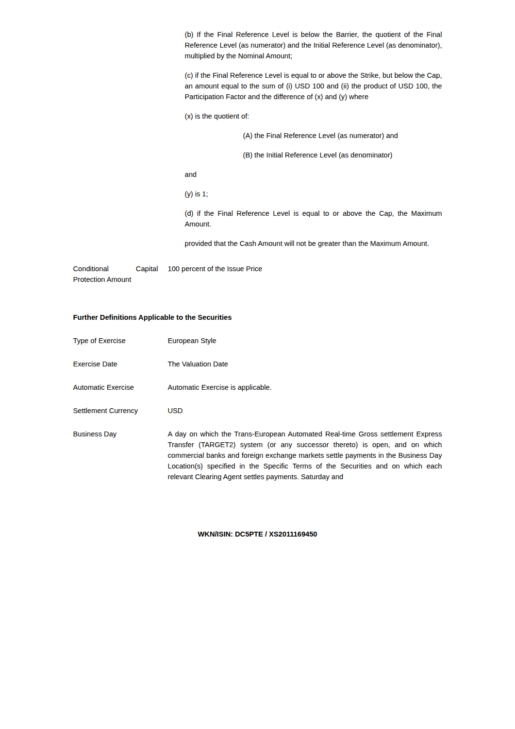(b) If the Final Reference Level is below the Barrier, the quotient of the Final Reference Level (as numerator) and the Initial Reference Level (as denominator), multiplied by the Nominal Amount;
(c) if the Final Reference Level is equal to or above the Strike, but below the Cap, an amount equal to the sum of (i) USD 100 and (ii) the product of USD 100, the Participation Factor and the difference of (x) and (y) where
(x) is the quotient of:
(A) the Final Reference Level (as numerator) and
(B) the Initial Reference Level (as denominator)
and
(y) is 1;
(d) if the Final Reference Level is equal to or above the Cap, the Maximum Amount.
provided that the Cash Amount will not be greater than the Maximum Amount.
| Conditional Capital Protection Amount | 100 percent of the Issue Price |
Further Definitions Applicable to the Securities
| Type of Exercise | European Style |
| Exercise Date | The Valuation Date |
| Automatic Exercise | Automatic Exercise is applicable. |
| Settlement Currency | USD |
| Business Day | A day on which the Trans-European Automated Real-time Gross settlement Express Transfer (TARGET2) system (or any successor thereto) is open, and on which commercial banks and foreign exchange markets settle payments in the Business Day Location(s) specified in the Specific Terms of the Securities and on which each relevant Clearing Agent settles payments. Saturday and |
WKN/ISIN: DC5PTE / XS2011169450